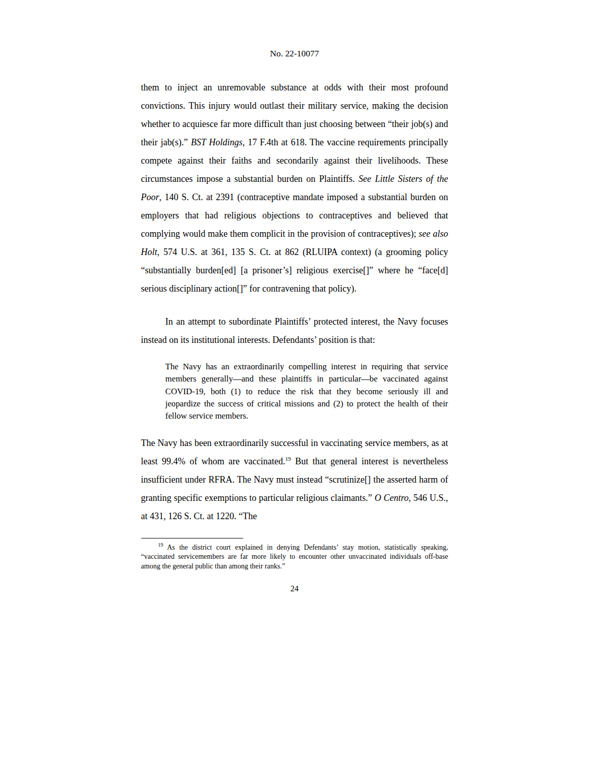No. 22-10077
them to inject an unremovable substance at odds with their most profound convictions. This injury would outlast their military service, making the decision whether to acquiesce far more difficult than just choosing between “their job(s) and their jab(s).” BST Holdings, 17 F.4th at 618. The vaccine requirements principally compete against their faiths and secondarily against their livelihoods. These circumstances impose a substantial burden on Plaintiffs. See Little Sisters of the Poor, 140 S. Ct. at 2391 (contraceptive mandate imposed a substantial burden on employers that had religious objections to contraceptives and believed that complying would make them complicit in the provision of contraceptives); see also Holt, 574 U.S. at 361, 135 S. Ct. at 862 (RLUIPA context) (a grooming policy “substantially burden[ed] [a prisoner’s] religious exercise[]” where he “face[d] serious disciplinary action[]” for contravening that policy).
In an attempt to subordinate Plaintiffs’ protected interest, the Navy focuses instead on its institutional interests. Defendants’ position is that:
The Navy has an extraordinarily compelling interest in requiring that service members generally—and these plaintiffs in particular—be vaccinated against COVID-19, both (1) to reduce the risk that they become seriously ill and jeopardize the success of critical missions and (2) to protect the health of their fellow service members.
The Navy has been extraordinarily successful in vaccinating service members, as at least 99.4% of whom are vaccinated.19 But that general interest is nevertheless insufficient under RFRA. The Navy must instead “scrutinize[] the asserted harm of granting specific exemptions to particular religious claimants.” O Centro, 546 U.S., at 431, 126 S. Ct. at 1220. “The
19 As the district court explained in denying Defendants’ stay motion, statistically speaking, “vaccinated servicemembers are far more likely to encounter other unvaccinated individuals off-base among the general public than among their ranks.”
24